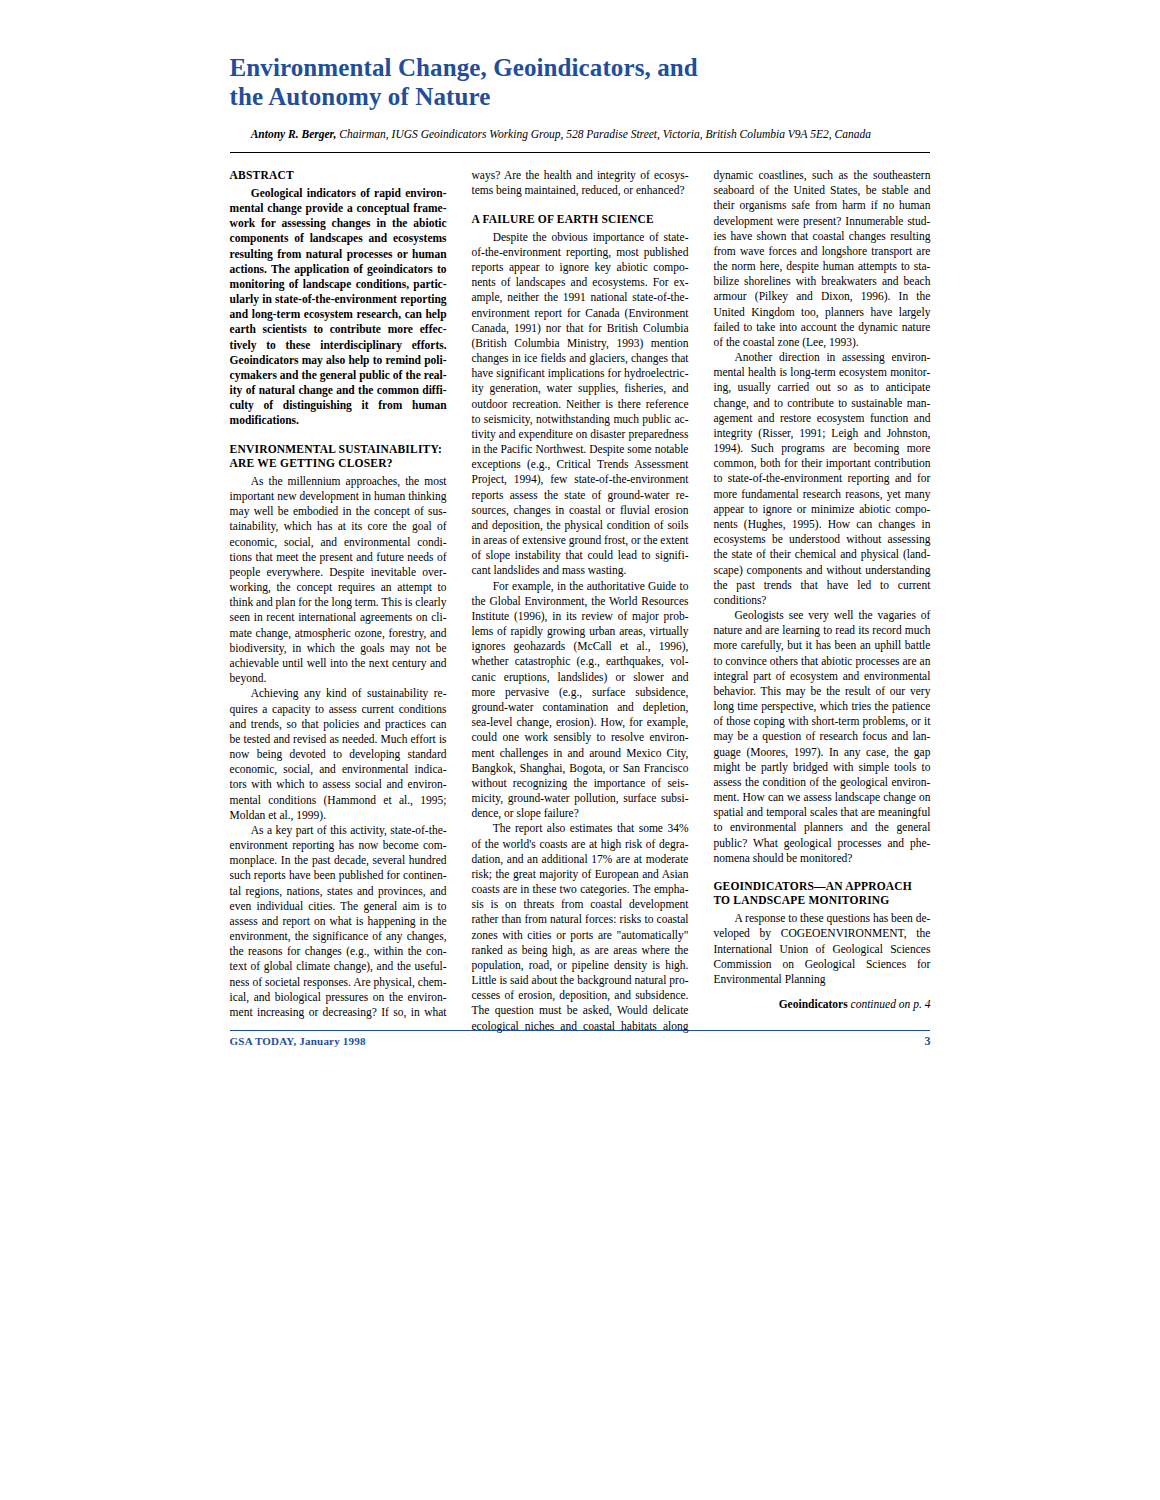Environmental Change, Geoindicators, and
the Autonomy of Nature
Antony R. Berger, Chairman, IUGS Geoindicators Working Group, 528 Paradise Street, Victoria, British Columbia V9A 5E2, Canada
ABSTRACT
Geological indicators of rapid environmental change provide a conceptual framework for assessing changes in the abiotic components of landscapes and ecosystems resulting from natural processes or human actions. The application of geoindicators to monitoring of landscape conditions, particularly in state-of-the-environment reporting and long-term ecosystem research, can help earth scientists to contribute more effectively to these interdisciplinary efforts. Geoindicators may also help to remind policymakers and the general public of the reality of natural change and the common difficulty of distinguishing it from human modifications.
ENVIRONMENTAL SUSTAINABILITY: ARE WE GETTING CLOSER?
As the millennium approaches, the most important new development in human thinking may well be embodied in the concept of sustainability, which has at its core the goal of economic, social, and environmental conditions that meet the present and future needs of people everywhere. Despite inevitable overworking, the concept requires an attempt to think and plan for the long term. This is clearly seen in recent international agreements on climate change, atmospheric ozone, forestry, and biodiversity, in which the goals may not be achievable until well into the next century and beyond.
Achieving any kind of sustainability requires a capacity to assess current conditions and trends, so that policies and practices can be tested and revised as needed. Much effort is now being devoted to developing standard economic, social, and environmental indicators with which to assess social and environmental conditions (Hammond et al., 1995; Moldan et al., 1999).
As a key part of this activity, state-of-the-environment reporting has now become commonplace. In the past decade, several hundred such reports have been published for continental regions, nations, states and provinces, and even individual cities. The general aim is to assess and report on what is happening in the environment, the significance of any changes, the reasons for changes (e.g., within the context of global climate change), and the usefulness of societal responses. Are physical, chemical, and biological pressures on the environment increasing or decreasing? If so, in what ways? Are the health and integrity of ecosystems being maintained, reduced, or enhanced?
A FAILURE OF EARTH SCIENCE
Despite the obvious importance of state-of-the-environment reporting, most published reports appear to ignore key abiotic components of landscapes and ecosystems. For example, neither the 1991 national state-of-the-environment report for Canada (Environment Canada, 1991) nor that for British Columbia (British Columbia Ministry, 1993) mention changes in ice fields and glaciers, changes that have significant implications for hydroelectricity generation, water supplies, fisheries, and outdoor recreation. Neither is there reference to seismicity, notwithstanding much public activity and expenditure on disaster preparedness in the Pacific Northwest. Despite some notable exceptions (e.g., Critical Trends Assessment Project, 1994), few state-of-the-environment reports assess the state of ground-water resources, changes in coastal or fluvial erosion and deposition, the physical condition of soils in areas of extensive ground frost, or the extent of slope instability that could lead to significant landslides and mass wasting.
For example, in the authoritative Guide to the Global Environment, the World Resources Institute (1996), in its review of major problems of rapidly growing urban areas, virtually ignores geohazards (McCall et al., 1996), whether catastrophic (e.g., earthquakes, volcanic eruptions, landslides) or slower and more pervasive (e.g., surface subsidence, ground-water contamination and depletion, sea-level change, erosion). How, for example, could one work sensibly to resolve environment challenges in and around Mexico City, Bangkok, Shanghai, Bogota, or San Francisco without recognizing the importance of seismicity, ground-water pollution, surface subsidence, or slope failure?
The report also estimates that some 34% of the world's coasts are at high risk of degradation, and an additional 17% are at moderate risk; the great majority of European and Asian coasts are in these two categories. The emphasis is on threats from coastal development rather than from natural forces: risks to coastal zones with cities or ports are "automatically" ranked as being high, as are areas where the population, road, or pipeline density is high. Little is said about the background natural processes of erosion, deposition, and subsidence. The question must be asked, Would delicate ecological niches and coastal habitats along dynamic coastlines, such as the southeastern seaboard of the United States, be stable and their organisms safe from harm if no human development were present? Innumerable studies have shown that coastal changes resulting from wave forces and longshore transport are the norm here, despite human attempts to stabilize shorelines with breakwaters and beach armour (Pilkey and Dixon, 1996). In the United Kingdom too, planners have largely failed to take into account the dynamic nature of the coastal zone (Lee, 1993).
Another direction in assessing environmental health is long-term ecosystem monitoring, usually carried out so as to anticipate change, and to contribute to sustainable management and restore ecosystem function and integrity (Risser, 1991; Leigh and Johnston, 1994). Such programs are becoming more common, both for their important contribution to state-of-the-environment reporting and for more fundamental research reasons, yet many appear to ignore or minimize abiotic components (Hughes, 1995). How can changes in ecosystems be understood without assessing the state of their chemical and physical (landscape) components and without understanding the past trends that have led to current conditions?
Geologists see very well the vagaries of nature and are learning to read its record much more carefully, but it has been an uphill battle to convince others that abiotic processes are an integral part of ecosystem and environmental behavior. This may be the result of our very long time perspective, which tries the patience of those coping with short-term problems, or it may be a question of research focus and language (Moores, 1997). In any case, the gap might be partly bridged with simple tools to assess the condition of the geological environment. How can we assess landscape change on spatial and temporal scales that are meaningful to environmental planners and the general public? What geological processes and phenomena should be monitored?
GEOINDICATORS—AN APPROACH TO LANDSCAPE MONITORING
A response to these questions has been developed by COGEOENVIRONMENT, the International Union of Geological Sciences Commission on Geological Sciences for Environmental Planning
Geoindicators continued on p. 4
GSA TODAY, January 1998 3